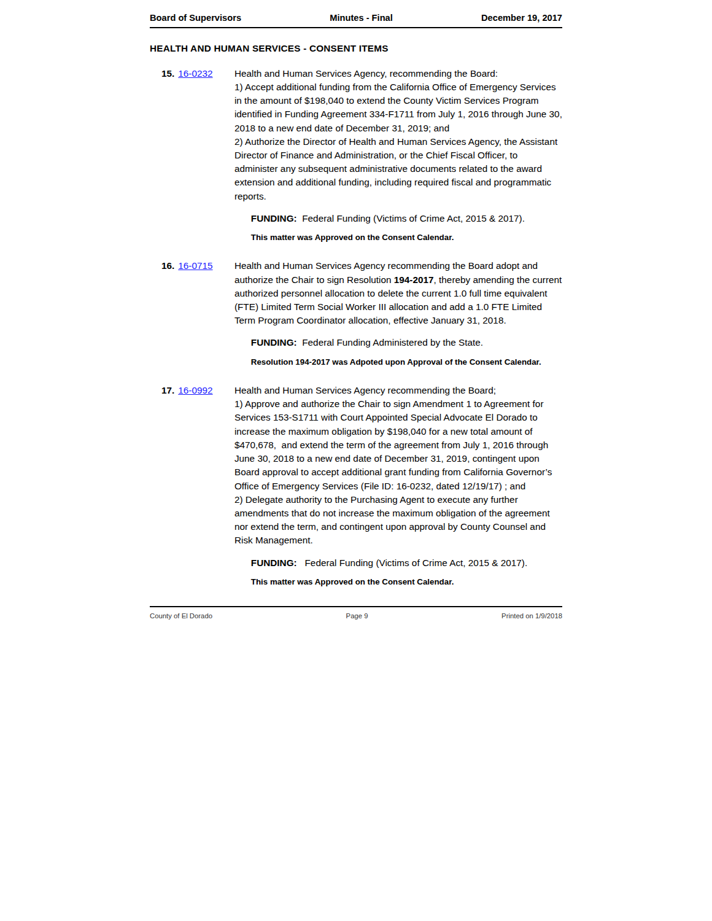Board of Supervisors
Minutes - Final
December 19, 2017
HEALTH AND HUMAN SERVICES - CONSENT ITEMS
15.
16-0232
Health and Human Services Agency, recommending the Board:
1) Accept additional funding from the California Office of Emergency Services in the amount of $198,040 to extend the County Victim Services Program identified in Funding Agreement 334-F1711 from July 1, 2016 through June 30, 2018 to a new end date of December 31, 2019; and
2) Authorize the Director of Health and Human Services Agency, the Assistant Director of Finance and Administration, or the Chief Fiscal Officer, to administer any subsequent administrative documents related to the award extension and additional funding, including required fiscal and programmatic reports.
FUNDING: Federal Funding (Victims of Crime Act, 2015 & 2017).
This matter was Approved on the Consent Calendar.
16.
16-0715
Health and Human Services Agency recommending the Board adopt and authorize the Chair to sign Resolution 194-2017, thereby amending the current authorized personnel allocation to delete the current 1.0 full time equivalent (FTE) Limited Term Social Worker III allocation and add a 1.0 FTE Limited Term Program Coordinator allocation, effective January 31, 2018.
FUNDING: Federal Funding Administered by the State.
Resolution 194-2017 was Adpoted upon Approval of the Consent Calendar.
17.
16-0992
Health and Human Services Agency recommending the Board;
1) Approve and authorize the Chair to sign Amendment 1 to Agreement for Services 153-S1711 with Court Appointed Special Advocate El Dorado to increase the maximum obligation by $198,040 for a new total amount of $470,678, and extend the term of the agreement from July 1, 2016 through June 30, 2018 to a new end date of December 31, 2019, contingent upon Board approval to accept additional grant funding from California Governor’s Office of Emergency Services (File ID: 16-0232, dated 12/19/17) ; and
2) Delegate authority to the Purchasing Agent to execute any further amendments that do not increase the maximum obligation of the agreement nor extend the term, and contingent upon approval by County Counsel and Risk Management.
FUNDING: Federal Funding (Victims of Crime Act, 2015 & 2017).
This matter was Approved on the Consent Calendar.
County of El Dorado
Page 9
Printed on 1/9/2018